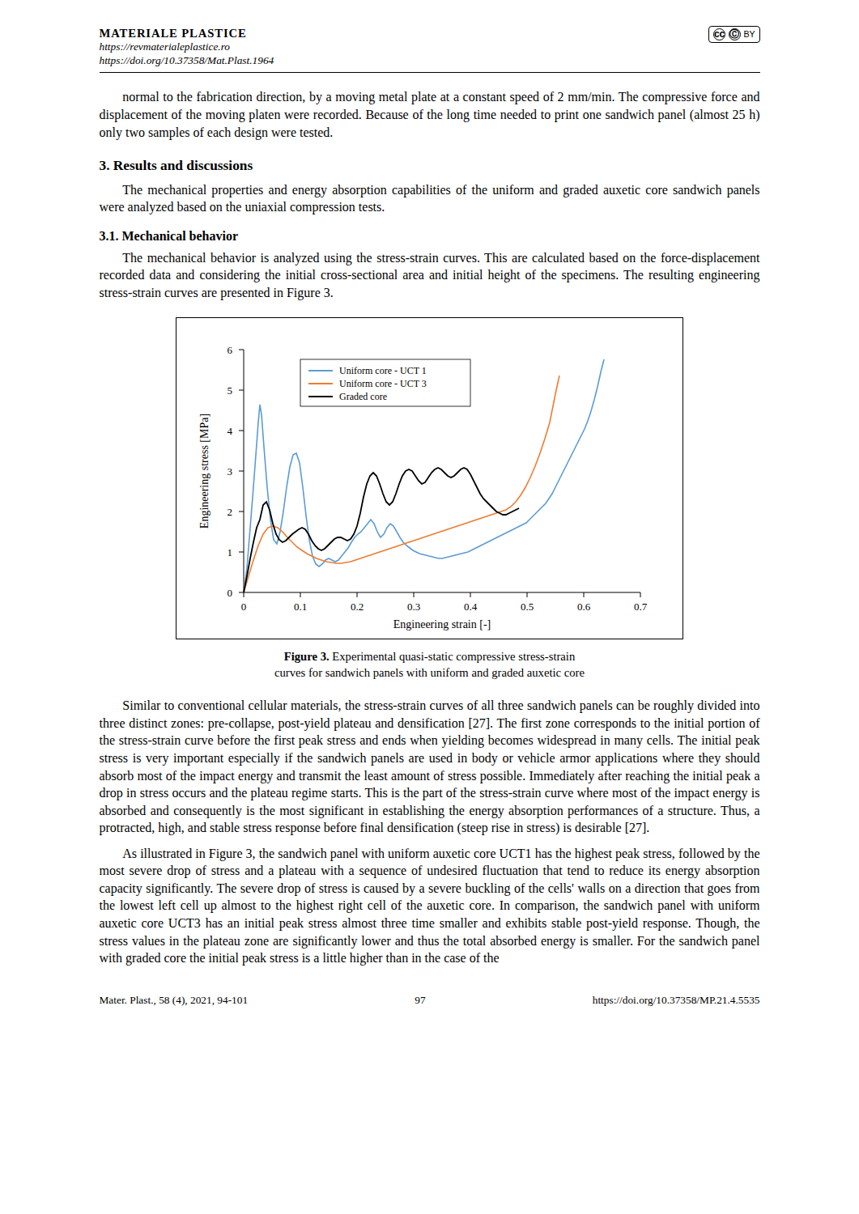MATERIALE PLASTICE
https://revmaterialeplastice.ro
https://doi.org/10.37358/Mat.Plast.1964
cc Ⓒ BY
normal to the fabrication direction, by a moving metal plate at a constant speed of 2 mm/min. The compressive force and displacement of the moving platen were recorded. Because of the long time needed to print one sandwich panel (almost 25 h) only two samples of each design were tested.
3. Results and discussions
The mechanical properties and energy absorption capabilities of the uniform and graded auxetic core sandwich panels were analyzed based on the uniaxial compression tests.
3.1. Mechanical behavior
The mechanical behavior is analyzed using the stress-strain curves. This are calculated based on the force-displacement recorded data and considering the initial cross-sectional area and initial height of the specimens. The resulting engineering stress-strain curves are presented in Figure 3.
0 1 2 3 4 5 6 0 0.1 0.2 0.3 0.4 0.5 0.6 0.7 Engineering strain [-] Engineering stress [MPa] Uniform core - UCT 1 Uniform core - UCT 3 Graded core
Figure 3. Experimental quasi-static compressive stress-strain
curves for sandwich panels with uniform and graded auxetic core
Similar to conventional cellular materials, the stress-strain curves of all three sandwich panels can be roughly divided into three distinct zones: pre-collapse, post-yield plateau and densification [27]. The first zone corresponds to the initial portion of the stress-strain curve before the first peak stress and ends when yielding becomes widespread in many cells. The initial peak stress is very important especially if the sandwich panels are used in body or vehicle armor applications where they should absorb most of the impact energy and transmit the least amount of stress possible. Immediately after reaching the initial peak a drop in stress occurs and the plateau regime starts. This is the part of the stress-strain curve where most of the impact energy is absorbed and consequently is the most significant in establishing the energy absorption performances of a structure. Thus, a protracted, high, and stable stress response before final densification (steep rise in stress) is desirable [27].
As illustrated in Figure 3, the sandwich panel with uniform auxetic core UCT1 has the highest peak stress, followed by the most severe drop of stress and a plateau with a sequence of undesired fluctuation that tend to reduce its energy absorption capacity significantly. The severe drop of stress is caused by a severe buckling of the cells' walls on a direction that goes from the lowest left cell up almost to the highest right cell of the auxetic core. In comparison, the sandwich panel with uniform auxetic core UCT3 has an initial peak stress almost three time smaller and exhibits stable post-yield response. Though, the stress values in the plateau zone are significantly lower and thus the total absorbed energy is smaller. For the sandwich panel with graded core the initial peak stress is a little higher than in the case of the
Mater. Plast., 58 (4), 2021, 94-101
97
https://doi.org/10.37358/MP.21.4.5535